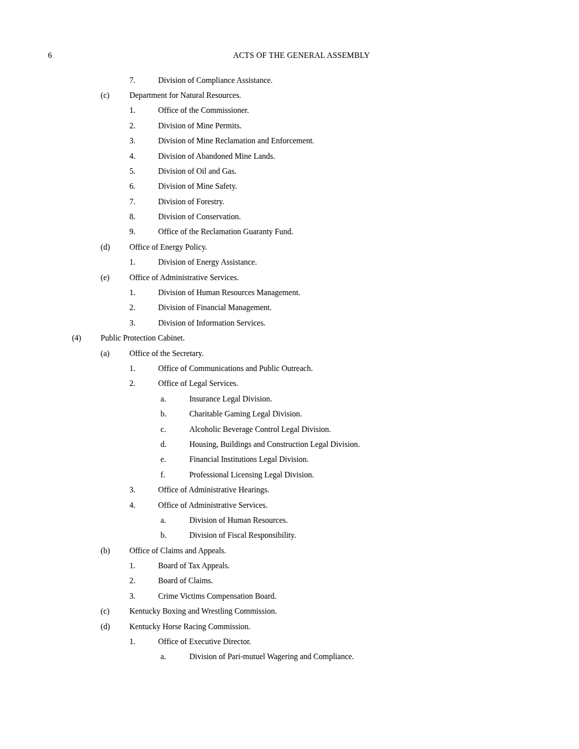6
ACTS OF THE GENERAL ASSEMBLY
7. Division of Compliance Assistance.
(c) Department for Natural Resources.
1. Office of the Commissioner.
2. Division of Mine Permits.
3. Division of Mine Reclamation and Enforcement.
4. Division of Abandoned Mine Lands.
5. Division of Oil and Gas.
6. Division of Mine Safety.
7. Division of Forestry.
8. Division of Conservation.
9. Office of the Reclamation Guaranty Fund.
(d) Office of Energy Policy.
1. Division of Energy Assistance.
(e) Office of Administrative Services.
1. Division of Human Resources Management.
2. Division of Financial Management.
3. Division of Information Services.
(4) Public Protection Cabinet.
(a) Office of the Secretary.
1. Office of Communications and Public Outreach.
2. Office of Legal Services.
a. Insurance Legal Division.
b. Charitable Gaming Legal Division.
c. Alcoholic Beverage Control Legal Division.
d. Housing, Buildings and Construction Legal Division.
e. Financial Institutions Legal Division.
f. Professional Licensing Legal Division.
3. Office of Administrative Hearings.
4. Office of Administrative Services.
a. Division of Human Resources.
b. Division of Fiscal Responsibility.
(b) Office of Claims and Appeals.
1. Board of Tax Appeals.
2. Board of Claims.
3. Crime Victims Compensation Board.
(c) Kentucky Boxing and Wrestling Commission.
(d) Kentucky Horse Racing Commission.
1. Office of Executive Director.
a. Division of Pari-mutuel Wagering and Compliance.